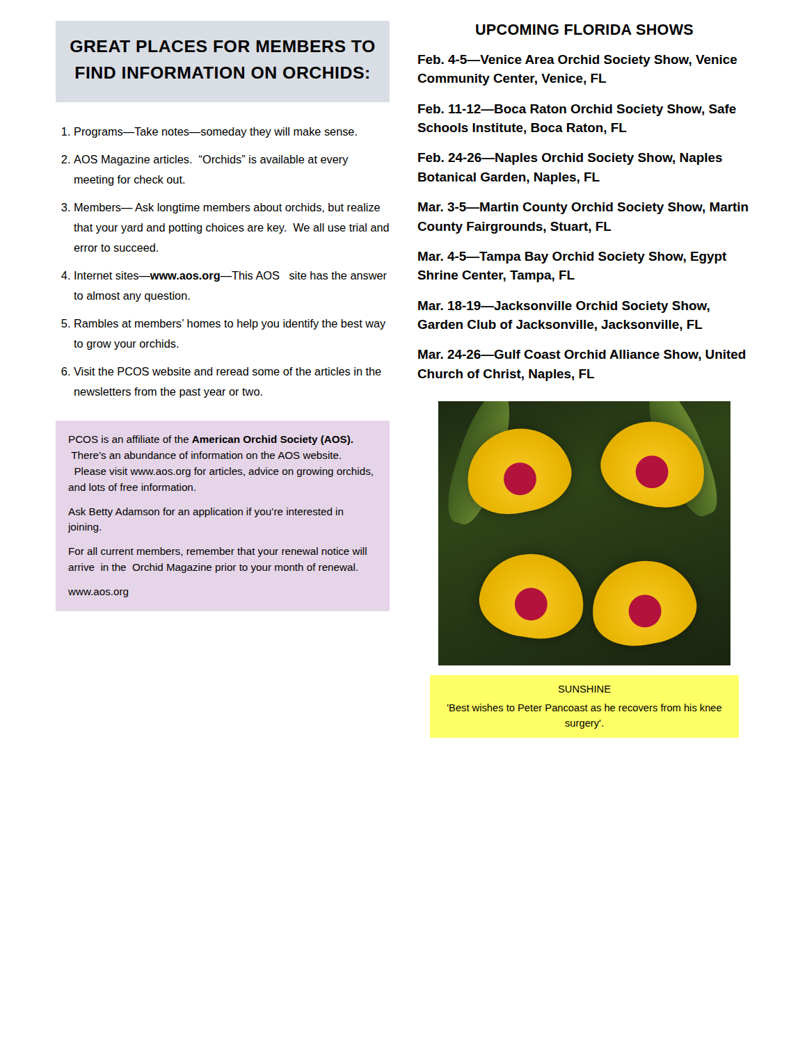Great places for members to find information on orchids:
Programs—Take notes—someday they will make sense.
AOS Magazine articles. “Orchids” is available at every meeting for check out.
Members— Ask longtime members about orchids, but realize that your yard and potting choices are key. We all use trial and error to succeed.
Internet sites—www.aos.org—This AOS site has the answer to almost any question.
Rambles at members’ homes to help you identify the best way to grow your orchids.
Visit the PCOS website and reread some of the articles in the newsletters from the past year or two.
PCOS is an affiliate of the American Orchid Society (AOS). There’s an abundance of information on the AOS website. Please visit www.aos.org for articles, advice on growing orchids, and lots of free information.
Ask Betty Adamson for an application if you’re interested in joining.
For all current members, remember that your renewal notice will arrive in the Orchid Magazine prior to your month of renewal.
www.aos.org
UPCOMING FLORIDA SHOWS
Feb. 4-5—Venice Area Orchid Society Show, Venice Community Center, Venice, FL
Feb. 11-12—Boca Raton Orchid Society Show, Safe Schools Institute, Boca Raton, FL
Feb. 24-26—Naples Orchid Society Show, Naples Botanical Garden, Naples, FL
Mar. 3-5—Martin County Orchid Society Show, Martin County Fairgrounds, Stuart, FL
Mar. 4-5—Tampa Bay Orchid Society Show, Egypt Shrine Center, Tampa, FL
Mar. 18-19—Jacksonville Orchid Society Show, Garden Club of Jacksonville, Jacksonville, FL
Mar. 24-26—Gulf Coast Orchid Alliance Show, United Church of Christ, Naples, FL
SUNSHINE 'Best wishes to Peter Pancoast as he recovers from his knee surgery'.